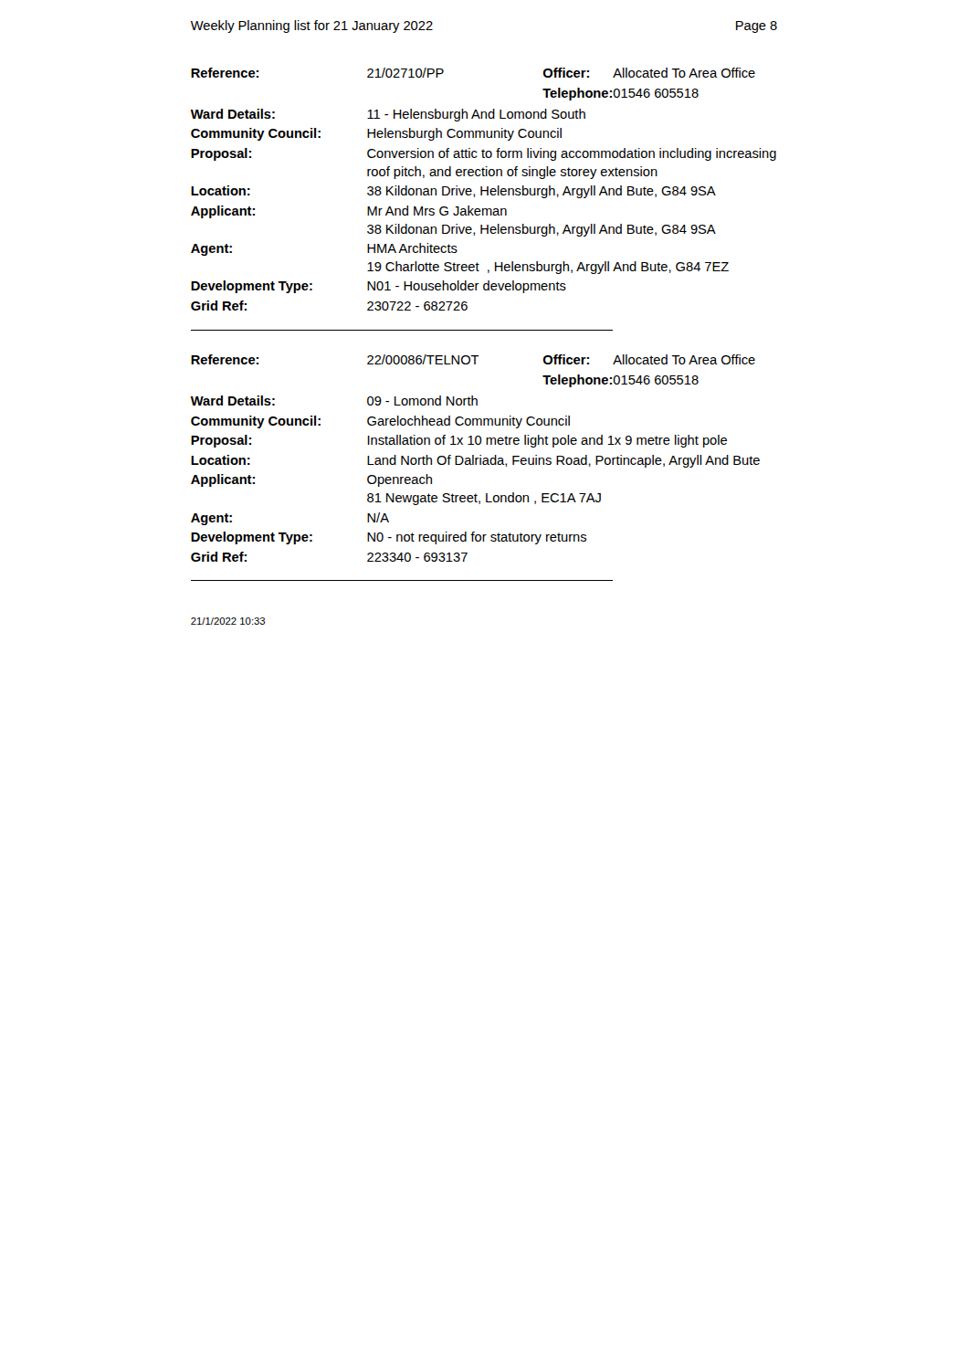Weekly Planning list for 21 January 2022
Page 8
| Reference: | 21/02710/PP | / Officer: / Allocated To Area Office / / Telephone: / 01546 605518 / |
| Ward Details: | 11 - Helensburgh And Lomond South |
| Community Council: | Helensburgh Community Council |
| Proposal: | Conversion of attic to form living accommodation including increasing roof pitch, and erection of single storey extension |
| Location: | 38 Kildonan Drive, Helensburgh, Argyll And Bute, G84 9SA |
| Applicant: | Mr And Mrs G Jakeman 38 Kildonan Drive, Helensburgh, Argyll And Bute, G84 9SA |
| Agent: | HMA Architects 19 Charlotte Street , Helensburgh, Argyll And Bute, G84 7EZ |
| Development Type: | N01 - Householder developments |
| Grid Ref: | 230722 - 682726 |
| Reference: | 22/00086/TELNOT | / Officer: / Allocated To Area Office / / Telephone: / 01546 605518 / |
| Ward Details: | 09 - Lomond North |
| Community Council: | Garelochhead Community Council |
| Proposal: | Installation of 1x 10 metre light pole and 1x 9 metre light pole |
| Location: | Land North Of Dalriada, Feuins Road, Portincaple, Argyll And Bute |
| Applicant: | Openreach 81 Newgate Street, London , EC1A 7AJ |
| Agent: | N/A |
| Development Type: | N0 - not required for statutory returns |
| Grid Ref: | 223340 - 693137 |
21/1/2022 10:33